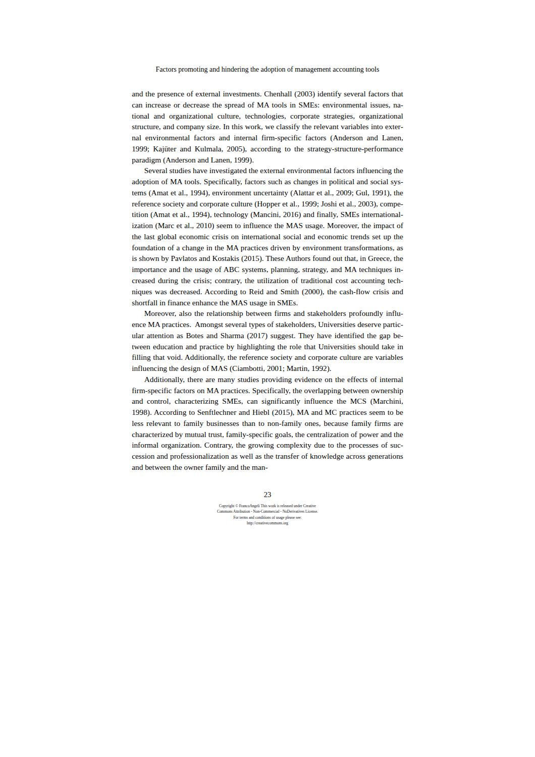Factors promoting and hindering the adoption of management accounting tools
and the presence of external investments. Chenhall (2003) identify several factors that can increase or decrease the spread of MA tools in SMEs: environmental issues, national and organizational culture, technologies, corporate strategies, organizational structure, and company size. In this work, we classify the relevant variables into external environmental factors and internal firm-specific factors (Anderson and Lanen, 1999; Kajüter and Kulmala, 2005), according to the strategy-structure-performance paradigm (Anderson and Lanen, 1999).
Several studies have investigated the external environmental factors influencing the adoption of MA tools. Specifically, factors such as changes in political and social systems (Amat et al., 1994), environment uncertainty (Alattar et al., 2009; Gul, 1991), the reference society and corporate culture (Hopper et al., 1999; Joshi et al., 2003), competition (Amat et al., 1994), technology (Mancini, 2016) and finally, SMEs internationalization (Marc et al., 2010) seem to influence the MAS usage. Moreover, the impact of the last global economic crisis on international social and economic trends set up the foundation of a change in the MA practices driven by environment transformations, as is shown by Pavlatos and Kostakis (2015). These Authors found out that, in Greece, the importance and the usage of ABC systems, planning, strategy, and MA techniques increased during the crisis; contrary, the utilization of traditional cost accounting techniques was decreased. According to Reid and Smith (2000), the cash-flow crisis and shortfall in finance enhance the MAS usage in SMEs.
Moreover, also the relationship between firms and stakeholders profoundly influence MA practices. Amongst several types of stakeholders, Universities deserve particular attention as Botes and Sharma (2017) suggest. They have identified the gap between education and practice by highlighting the role that Universities should take in filling that void. Additionally, the reference society and corporate culture are variables influencing the design of MAS (Ciambotti, 2001; Martin, 1992).
Additionally, there are many studies providing evidence on the effects of internal firm-specific factors on MA practices. Specifically, the overlapping between ownership and control, characterizing SMEs, can significantly influence the MCS (Marchini, 1998). According to Senftlechner and Hiebl (2015), MA and MC practices seem to be less relevant to family businesses than to non-family ones, because family firms are characterized by mutual trust, family-specific goals, the centralization of power and the informal organization. Contrary, the growing complexity due to the processes of succession and professionalization as well as the transfer of knowledge across generations and between the owner family and the man-
23
Copyright © FrancoAngeli This work is released under Creative
Commons Attribution - Non-Commercial - NoDerivatives License.
For terms and conditions of usage please see:
http://creativecommons.org